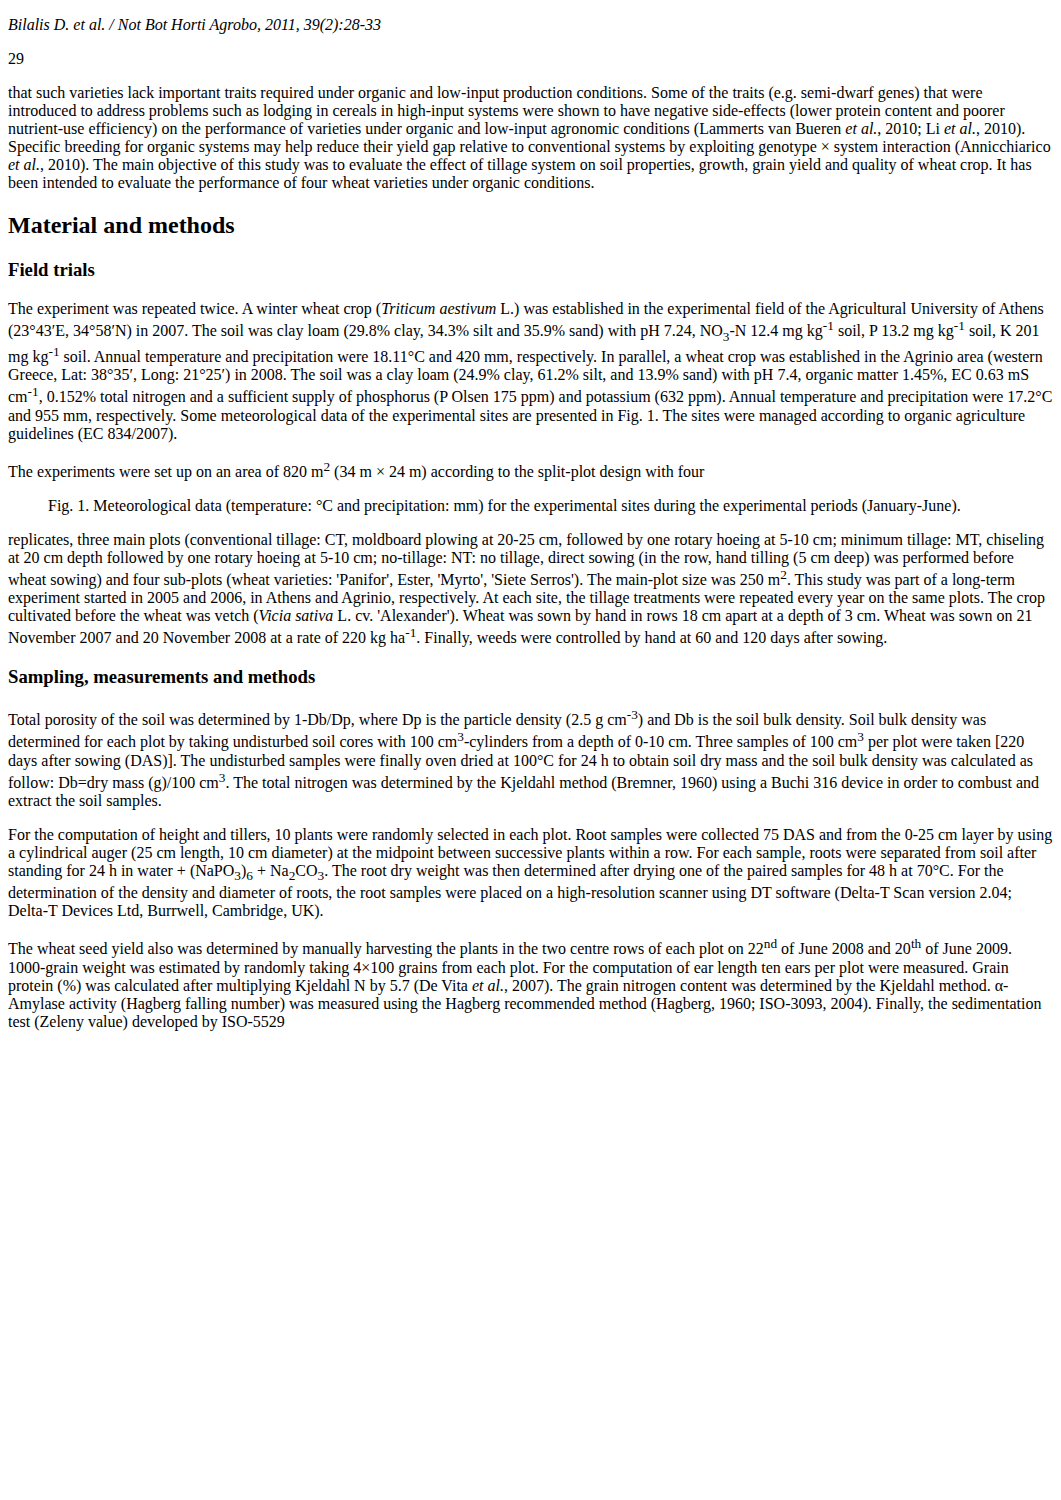Bilalis D. et al. / Not Bot Horti Agrobo, 2011, 39(2):28-33
29
that such varieties lack important traits required under organic and low-input production conditions. Some of the traits (e.g. semi-dwarf genes) that were introduced to address problems such as lodging in cereals in high-input systems were shown to have negative side-effects (lower protein content and poorer nutrient-use efficiency) on the performance of varieties under organic and low-input agronomic conditions (Lammerts van Bueren et al., 2010; Li et al., 2010). Specific breeding for organic systems may help reduce their yield gap relative to conventional systems by exploiting genotype × system interaction (Annicchiarico et al., 2010). The main objective of this study was to evaluate the effect of tillage system on soil properties, growth, grain yield and quality of wheat crop. It has been intended to evaluate the performance of four wheat varieties under organic conditions.
Material and methods
Field trials
The experiment was repeated twice. A winter wheat crop (Triticum aestivum L.) was established in the experimental field of the Agricultural University of Athens (23°43′E, 34°58′N) in 2007. The soil was clay loam (29.8% clay, 34.3% silt and 35.9% sand) with pH 7.24, NO3-N 12.4 mg kg-1 soil, P 13.2 mg kg-1 soil, K 201 mg kg-1 soil. Annual temperature and precipitation were 18.11°C and 420 mm, respectively. In parallel, a wheat crop was established in the Agrinio area (western Greece, Lat: 38°35′, Long: 21°25′) in 2008. The soil was a clay loam (24.9% clay, 61.2% silt, and 13.9% sand) with pH 7.4, organic matter 1.45%, EC 0.63 mS cm-1, 0.152% total nitrogen and a sufficient supply of phosphorus (P Olsen 175 ppm) and potassium (632 ppm). Annual temperature and precipitation were 17.2°C and 955 mm, respectively. Some meteorological data of the experimental sites are presented in Fig. 1. The sites were managed according to organic agriculture guidelines (EC 834/2007).
The experiments were set up on an area of 820 m2 (34 m × 24 m) according to the split-plot design with four
Fig. 1. Meteorological data (temperature: °C and precipitation: mm) for the experimental sites during the experimental periods (January-June).
replicates, three main plots (conventional tillage: CT, moldboard plowing at 20-25 cm, followed by one rotary hoeing at 5-10 cm; minimum tillage: MT, chiseling at 20 cm depth followed by one rotary hoeing at 5-10 cm; no-tillage: NT: no tillage, direct sowing (in the row, hand tilling (5 cm deep) was performed before wheat sowing) and four sub-plots (wheat varieties: 'Panifor', Ester, 'Myrto', 'Siete Serros'). The main-plot size was 250 m2. This study was part of a long-term experiment started in 2005 and 2006, in Athens and Agrinio, respectively. At each site, the tillage treatments were repeated every year on the same plots. The crop cultivated before the wheat was vetch (Vicia sativa L. cv. 'Alexander'). Wheat was sown by hand in rows 18 cm apart at a depth of 3 cm. Wheat was sown on 21 November 2007 and 20 November 2008 at a rate of 220 kg ha-1. Finally, weeds were controlled by hand at 60 and 120 days after sowing.
Sampling, measurements and methods
Total porosity of the soil was determined by 1-Db/Dp, where Dp is the particle density (2.5 g cm-3) and Db is the soil bulk density. Soil bulk density was determined for each plot by taking undisturbed soil cores with 100 cm3-cylinders from a depth of 0-10 cm. Three samples of 100 cm3 per plot were taken [220 days after sowing (DAS)]. The undisturbed samples were finally oven dried at 100°C for 24 h to obtain soil dry mass and the soil bulk density was calculated as follow: Db=dry mass (g)/100 cm3. The total nitrogen was determined by the Kjeldahl method (Bremner, 1960) using a Buchi 316 device in order to combust and extract the soil samples.
For the computation of height and tillers, 10 plants were randomly selected in each plot. Root samples were collected 75 DAS and from the 0-25 cm layer by using a cylindrical auger (25 cm length, 10 cm diameter) at the midpoint between successive plants within a row. For each sample, roots were separated from soil after standing for 24 h in water + (NaPO3)6 + Na2CO3. The root dry weight was then determined after drying one of the paired samples for 48 h at 70°C. For the determination of the density and diameter of roots, the root samples were placed on a high-resolution scanner using DT software (Delta-T Scan version 2.04; Delta-T Devices Ltd, Burrwell, Cambridge, UK).
The wheat seed yield also was determined by manually harvesting the plants in the two centre rows of each plot on 22nd of June 2008 and 20th of June 2009. 1000-grain weight was estimated by randomly taking 4×100 grains from each plot. For the computation of ear length ten ears per plot were measured. Grain protein (%) was calculated after multiplying Kjeldahl N by 5.7 (De Vita et al., 2007). The grain nitrogen content was determined by the Kjeldahl method. α-Amylase activity (Hagberg falling number) was measured using the Hagberg recommended method (Hagberg, 1960; ISO-3093, 2004). Finally, the sedimentation test (Zeleny value) developed by ISO-5529